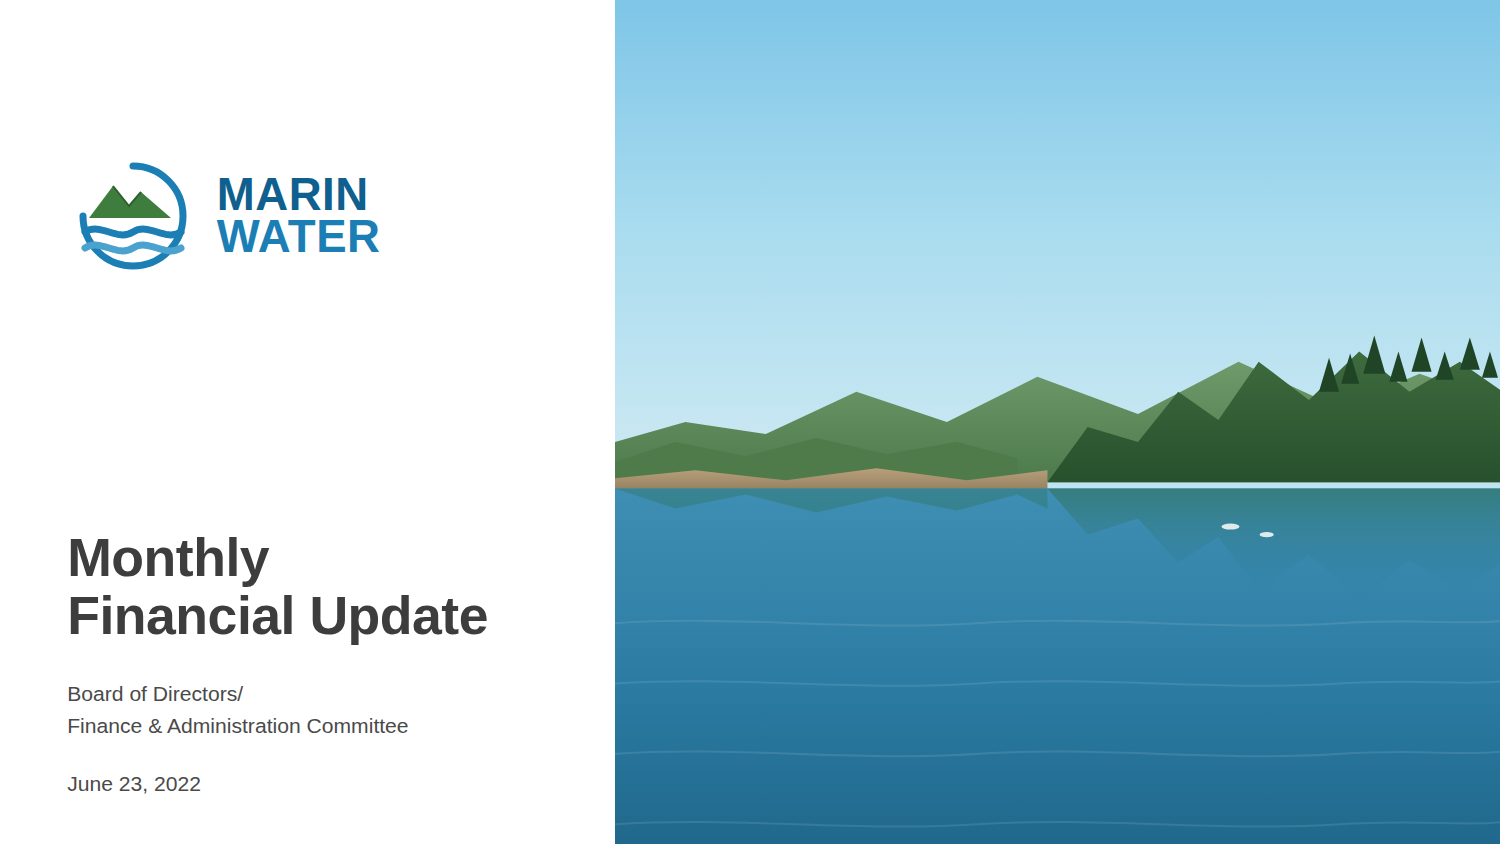MARIN WATER
Monthly
Financial Update
Board of Directors/
Finance & Administration Committee
June 23, 2022
Reservoir and forested hills A calm blue reservoir reflects forested hillsides beneath a clear gradient sky. Decorative photograph of a Marin County reservoir.